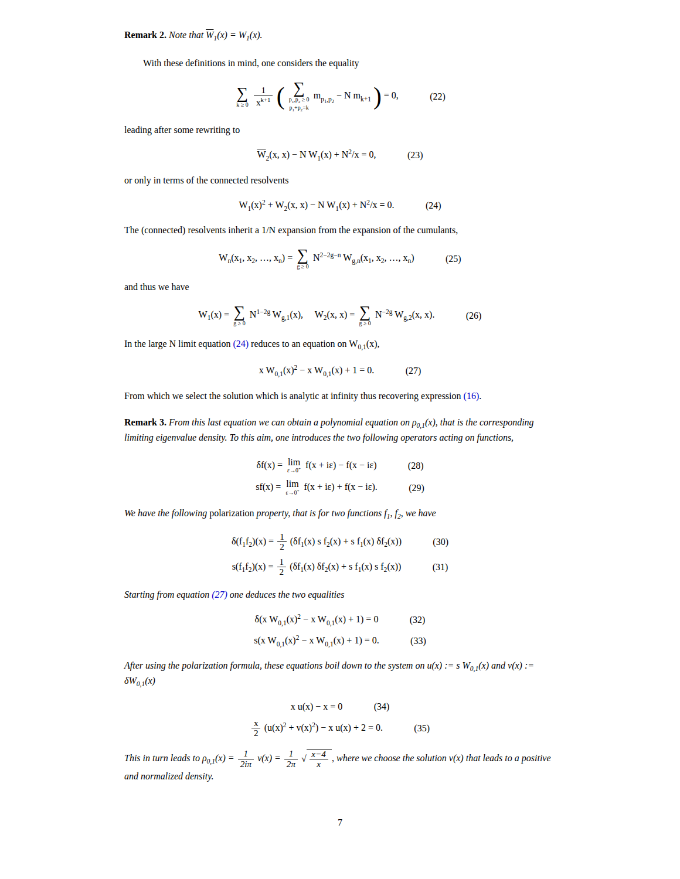Remark 2. Note that W1(x) = W1(x).
With these definitions in mind, one considers the equality
∑k ≥ 0 1 xk+1 ( ∑p1,p2 ≥ 0
p1+p2=k mp1,p2 − N mk+1 ) = 0, (22)
leading after some rewriting to
W2(x, x) − N W1(x) + N2/x = 0, (23)
or only in terms of the connected resolvents
W1(x)2 + W2(x, x) − N W1(x) + N2/x = 0. (24)
The (connected) resolvents inherit a 1/N expansion from the expansion of the cumulants,
Wn(x1, x2, …, xn) = ∑g ≥ 0 N2−2g−n Wg,n(x1, x2, …, xn) (25)
and thus we have
W1(x) = ∑g ≥ 0 N1−2g Wg,1(x), W2(x, x) = ∑g ≥ 0 N−2g Wg,2(x, x). (26)
In the large N limit equation (24) reduces to an equation on W0,1(x),
x W0,1(x)2 − x W0,1(x) + 1 = 0. (27)
From which we select the solution which is analytic at infinity thus recovering expression (16).
Remark 3. From this last equation we can obtain a polynomial equation on ρ0,1(x), that is the corresponding limiting eigenvalue density. To this aim, one introduces the two following operators acting on functions,
δf(x) = limε→0+ f(x + iε) − f(x − iε) (28)
sf(x) = limε→0+ f(x + iε) + f(x − iε). (29)
We have the following polarization property, that is for two functions f1, f2, we have
δ(f1f2)(x) = 12 (δf1(x) s f2(x) + s f1(x) δf2(x)) (30)
s(f1f2)(x) = 12 (δf1(x) δf2(x) + s f1(x) s f2(x)) (31)
Starting from equation (27) one deduces the two equalities
δ(x W0,1(x)2 − x W0,1(x) + 1) = 0 (32)
s(x W0,1(x)2 − x W0,1(x) + 1) = 0. (33)
After using the polarization formula, these equations boil down to the system on u(x) := s W0,1(x) and v(x) := δW0,1(x)
x u(x) − x = 0 (34)
x 2 (u(x)2 + v(x)2) − x u(x) + 2 = 0. (35)
This in turn leads to ρ0,1(x) = 12iπ v(x) = 12π √x−4 x, where we choose the solution v(x) that leads to a positive and normalized density.
7